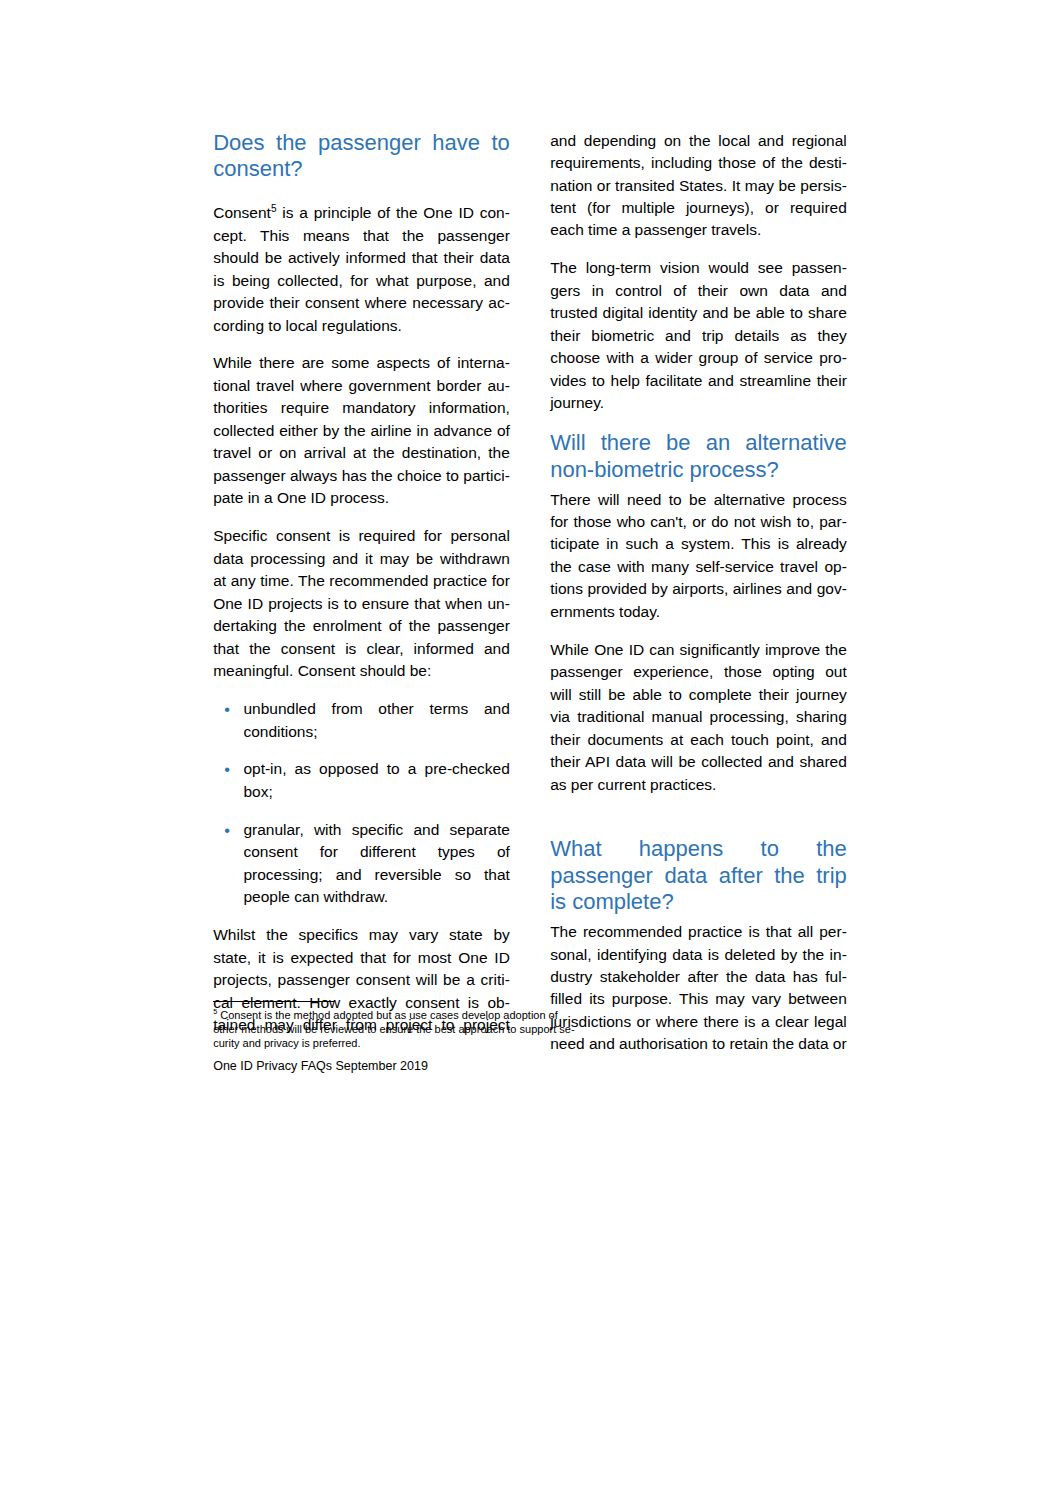Does the passenger have to consent?
Consent5 is a principle of the One ID concept. This means that the passenger should be actively informed that their data is being collected, for what purpose, and provide their consent where necessary according to local regulations.
While there are some aspects of international travel where government border authorities require mandatory information, collected either by the airline in advance of travel or on arrival at the destination, the passenger always has the choice to participate in a One ID process.
Specific consent is required for personal data processing and it may be withdrawn at any time. The recommended practice for One ID projects is to ensure that when undertaking the enrolment of the passenger that the consent is clear, informed and meaningful. Consent should be:
unbundled from other terms and conditions;
opt-in, as opposed to a pre-checked box;
granular, with specific and separate consent for different types of processing; and reversible so that people can withdraw.
Whilst the specifics may vary state by state, it is expected that for most One ID projects, passenger consent will be a critical element. How exactly consent is obtained may differ from project to project and depending on the local and regional requirements, including those of the destination or transited States. It may be persistent (for multiple journeys), or required each time a passenger travels.
The long-term vision would see passengers in control of their own data and trusted digital identity and be able to share their biometric and trip details as they choose with a wider group of service provides to help facilitate and streamline their journey.
Will there be an alternative non-biometric process?
There will need to be alternative process for those who can't, or do not wish to, participate in such a system. This is already the case with many self-service travel options provided by airports, airlines and governments today.
While One ID can significantly improve the passenger experience, those opting out will still be able to complete their journey via traditional manual processing, sharing their documents at each touch point, and their API data will be collected and shared as per current practices.
What happens to the passenger data after the trip is complete?
The recommended practice is that all personal, identifying data is deleted by the industry stakeholder after the data has fulfilled its purpose. This may vary between jurisdictions or where there is a clear legal need and authorisation to retain the data or
5 Consent is the method adopted but as use cases develop adoption of other methods will be reviewed to ensure the best approach to support security and privacy is preferred.
One ID Privacy FAQs September 2019